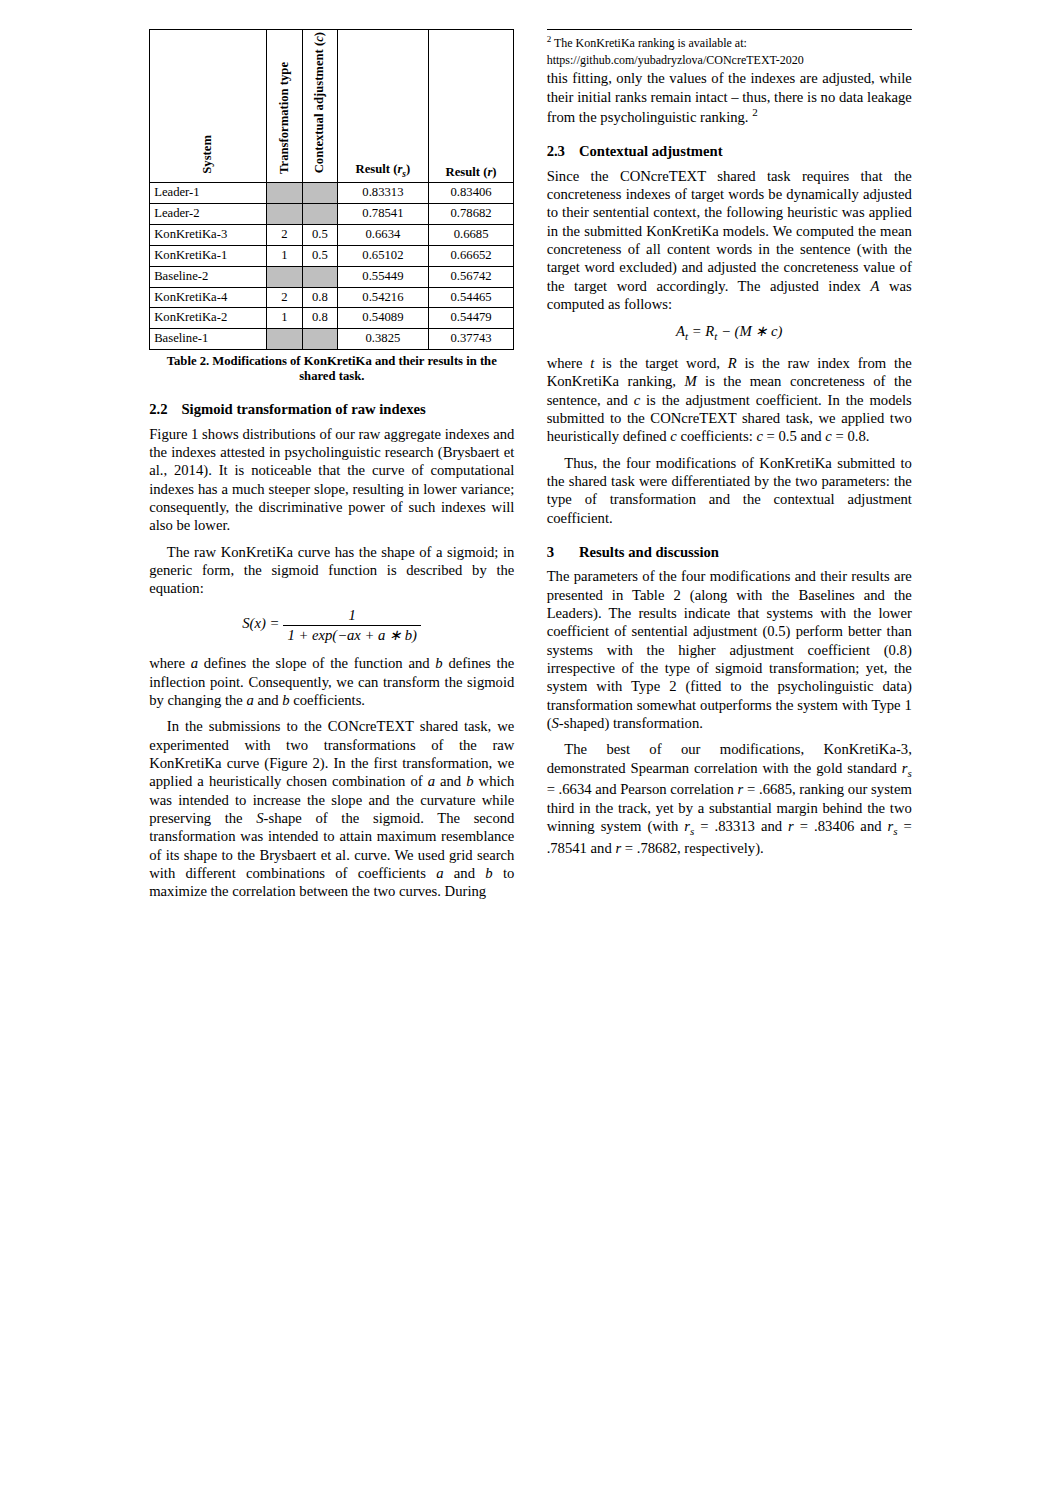| System | Transformation type | Contextual adjustment ( c ) | Result ( r s ) | Result ( r ) |
| --- | --- | --- | --- | --- |
| Leader-1 | | | 0.83313 | 0.83406 |
| Leader-2 | | | 0.78541 | 0.78682 |
| KonKretiKa-3 | 2 | 0.5 | 0.6634 | 0.6685 |
| KonKretiKa-1 | 1 | 0.5 | 0.65102 | 0.66652 |
| Baseline-2 | | | 0.55449 | 0.56742 |
| KonKretiKa-4 | 2 | 0.8 | 0.54216 | 0.54465 |
| KonKretiKa-2 | 1 | 0.8 | 0.54089 | 0.54479 |
| Baseline-1 | | | 0.3825 | 0.37743 |
Table 2. Modifications of KonKretiKa and their results in the shared task.
2.2 Sigmoid transformation of raw indexes
Figure 1 shows distributions of our raw aggregate indexes and the indexes attested in psycholinguistic research (Brysbaert et al., 2014). It is noticeable that the curve of computational indexes has a much steeper slope, resulting in lower variance; consequently, the discriminative power of such indexes will also be lower.
The raw KonKretiKa curve has the shape of a sigmoid; in generic form, the sigmoid function is described by the equation:
S(x) = 1 1 + exp(−ax + a ∗ b)
where a defines the slope of the function and b defines the inflection point. Consequently, we can transform the sigmoid by changing the a and b coefficients.
In the submissions to the CONcreTEXT shared task, we experimented with two transformations of the raw KonKretiKa curve (Figure 2). In the first transformation, we applied a heuristically chosen combination of a and b which was intended to increase the slope and the curvature while preserving the S-shape of the sigmoid. The second transformation was intended to attain maximum resemblance of its shape to the Brysbaert et al. curve. We used grid search with different combinations of coefficients a and b to maximize the correlation between the two curves. During
2 The KonKretiKa ranking is available at:
https://github.com/yubadryzlova/CONcreTEXT-2020
this fitting, only the values of the indexes are adjusted, while their initial ranks remain intact – thus, there is no data leakage from the psycholinguistic ranking. 2
2.3 Contextual adjustment
Since the CONcreTEXT shared task requires that the concreteness indexes of target words be dynamically adjusted to their sentential context, the following heuristic was applied in the submitted KonKretiKa models. We computed the mean concreteness of all content words in the sentence (with the target word excluded) and adjusted the concreteness value of the target word accordingly. The adjusted index A was computed as follows:
At = Rt − (M ∗ c)
where t is the target word, R is the raw index from the KonKretiKa ranking, M is the mean concreteness of the sentence, and c is the adjustment coefficient. In the models submitted to the CONcreTEXT shared task, we applied two heuristically defined c coefficients: c = 0.5 and c = 0.8.
Thus, the four modifications of KonKretiKa submitted to the shared task were differentiated by the two parameters: the type of transformation and the contextual adjustment coefficient.
3 Results and discussion
The parameters of the four modifications and their results are presented in Table 2 (along with the Baselines and the Leaders). The results indicate that systems with the lower coefficient of sentential adjustment (0.5) perform better than systems with the higher adjustment coefficient (0.8) irrespective of the type of sigmoid transformation; yet, the system with Type 2 (fitted to the psycholinguistic data) transformation somewhat outperforms the system with Type 1 (S-shaped) transformation.
The best of our modifications, KonKretiKa-3, demonstrated Spearman correlation with the gold standard rs = .6634 and Pearson correlation r = .6685, ranking our system third in the track, yet by a substantial margin behind the two winning system (with rs = .83313 and r = .83406 and rs = .78541 and r = .78682, respectively).